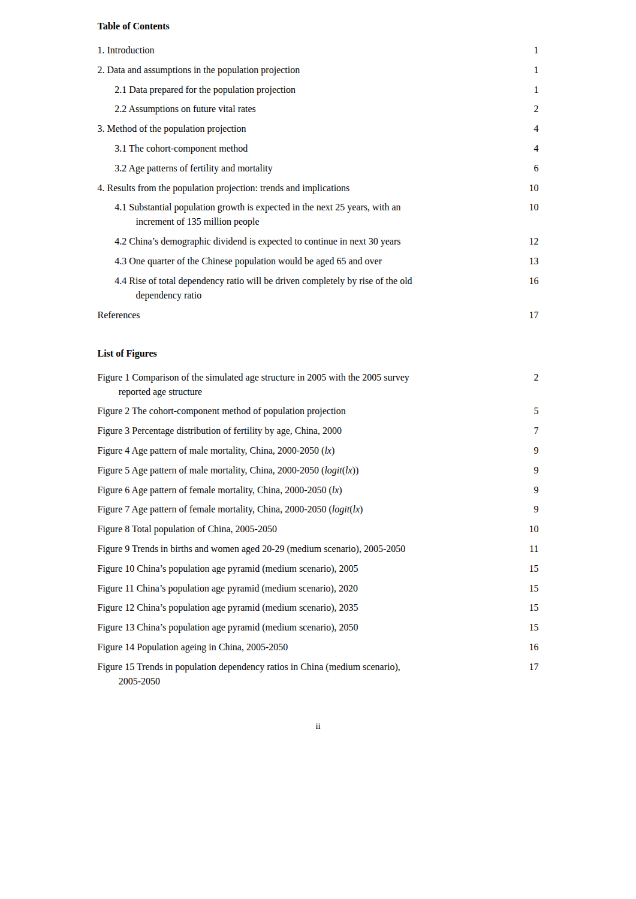Table of Contents
1. Introduction 1
2. Data and assumptions in the population projection 1
2.1 Data prepared for the population projection 1
2.2 Assumptions on future vital rates 2
3. Method of the population projection 4
3.1 The cohort-component method 4
3.2 Age patterns of fertility and mortality 6
4. Results from the population projection: trends and implications 10
4.1 Substantial population growth is expected in the next 25 years, with anincrement of 135 million people 10
4.2 China’s demographic dividend is expected to continue in next 30 years 12
4.3 One quarter of the Chinese population would be aged 65 and over 13
4.4 Rise of total dependency ratio will be driven completely by rise of the olddependency ratio 16
References 17
List of Figures
Figure 1 Comparison of the simulated age structure in 2005 with the 2005 surveyreported age structure 2
Figure 2 The cohort-component method of population projection 5
Figure 3 Percentage distribution of fertility by age, China, 20007
Figure 4 Age pattern of male mortality, China, 2000-2050 (lx) 9
Figure 5 Age pattern of male mortality, China, 2000-2050 (logit(lx)) 9
Figure 6 Age pattern of female mortality, China, 2000-2050 (lx) 9
Figure 7 Age pattern of female mortality, China, 2000-2050 (logit(lx) 9
Figure 8 Total population of China, 2005-205010
Figure 9 Trends in births and women aged 20-29 (medium scenario), 2005-205011
Figure 10 China’s population age pyramid (medium scenario), 200515
Figure 11 China’s population age pyramid (medium scenario), 202015
Figure 12 China’s population age pyramid (medium scenario), 203515
Figure 13 China’s population age pyramid (medium scenario), 205015
Figure 14 Population ageing in China, 2005-205016
Figure 15 Trends in population dependency ratios in China (medium scenario),2005-205017
ii